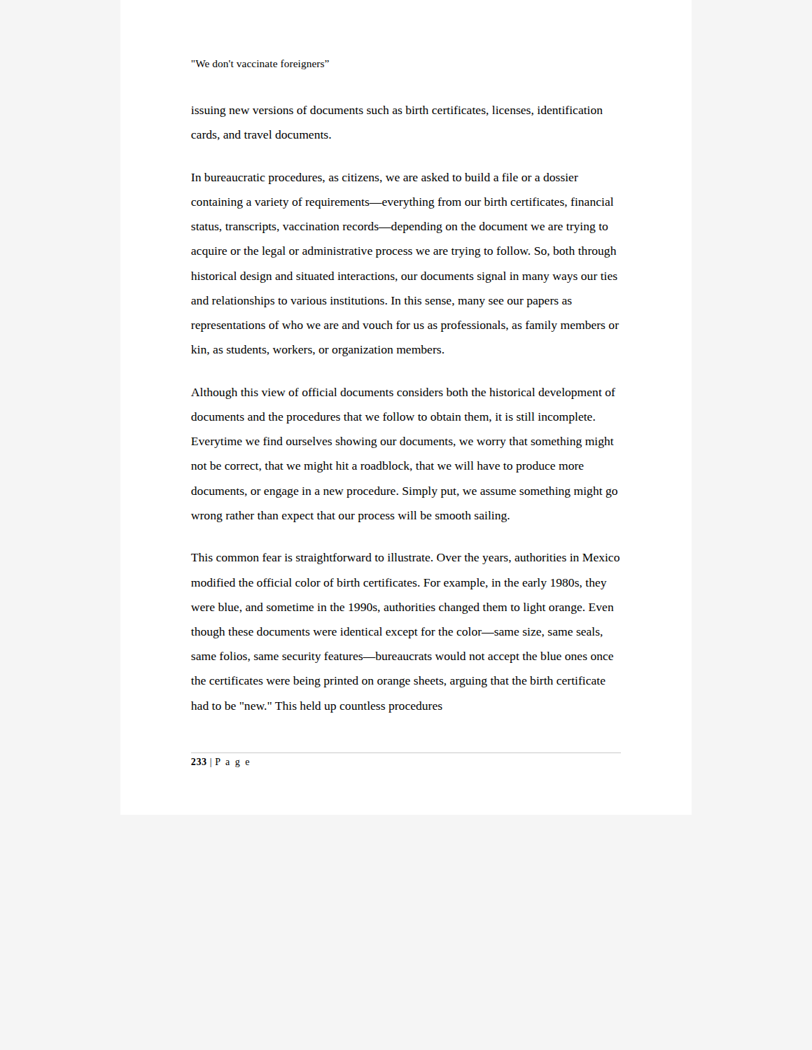"We don't vaccinate foreigners”
issuing new versions of documents such as birth certificates, licenses, identification cards, and travel documents.
In bureaucratic procedures, as citizens, we are asked to build a file or a dossier containing a variety of requirements—everything from our birth certificates, financial status, transcripts, vaccination records—depending on the document we are trying to acquire or the legal or administrative process we are trying to follow. So, both through historical design and situated interactions, our documents signal in many ways our ties and relationships to various institutions. In this sense, many see our papers as representations of who we are and vouch for us as professionals, as family members or kin, as students, workers, or organization members.
Although this view of official documents considers both the historical development of documents and the procedures that we follow to obtain them, it is still incomplete. Everytime we find ourselves showing our documents, we worry that something might not be correct, that we might hit a roadblock, that we will have to produce more documents, or engage in a new procedure. Simply put, we assume something might go wrong rather than expect that our process will be smooth sailing.
This common fear is straightforward to illustrate. Over the years, authorities in Mexico modified the official color of birth certificates. For example, in the early 1980s, they were blue, and sometime in the 1990s, authorities changed them to light orange. Even though these documents were identical except for the color—same size, same seals, same folios, same security features—bureaucrats would not accept the blue ones once the certificates were being printed on orange sheets, arguing that the birth certificate had to be "new." This held up countless procedures
233 | P a g e